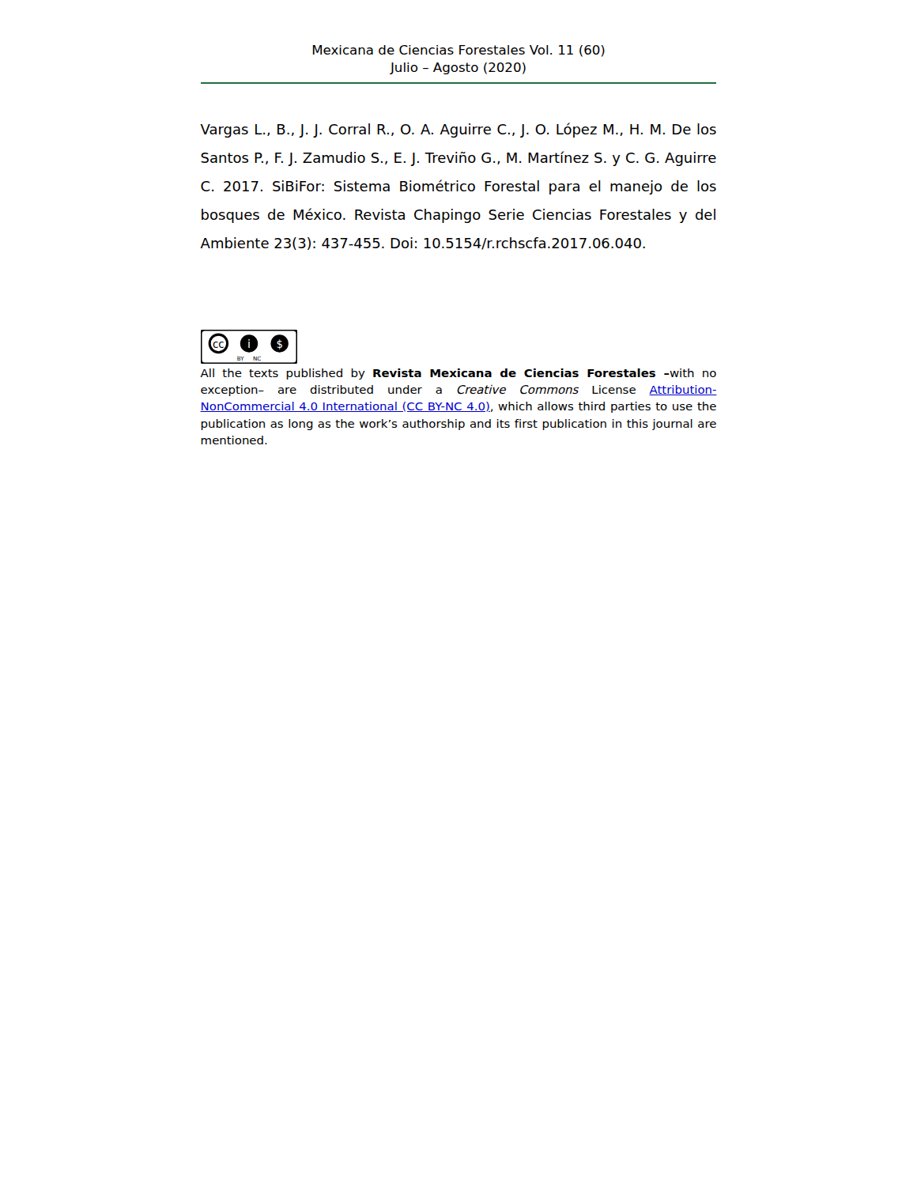Mexicana de Ciencias Forestales Vol. 11 (60) Julio – Agosto (2020)
Vargas L., B., J. J. Corral R., O. A. Aguirre C., J. O. López M., H. M. De los Santos P., F. J. Zamudio S., E. J. Treviño G., M. Martínez S. y C. G. Aguirre C. 2017. SiBiFor: Sistema Biométrico Forestal para el manejo de los bosques de México. Revista Chapingo Serie Ciencias Forestales y del Ambiente 23(3): 437-455. Doi: 10.5154/r.rchscfa.2017.06.040.
All the texts published by Revista Mexicana de Ciencias Forestales –with no exception– are distributed under a Creative Commons License Attribution-NonCommercial 4.0 International (CC BY-NC 4.0), which allows third parties to use the publication as long as the work’s authorship and its first publication in this journal are mentioned.